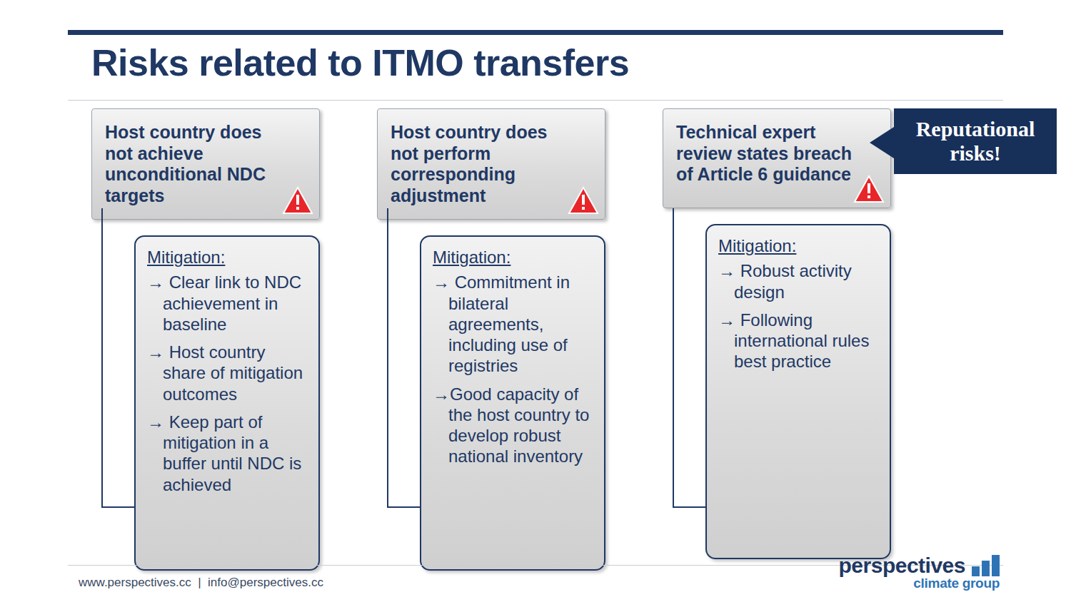Risks related to ITMO transfers
Host country does not achieve unconditional NDC targets
Mitigation:
→ Clear link to NDC achievement in baseline
→ Host country share of mitigation outcomes
→ Keep part of mitigation in a buffer until NDC is achieved
Host country does not perform corresponding adjustment
Mitigation:
→ Commitment in bilateral agreements, including use of registries
→Good capacity of the host country to develop robust national inventory
Technical expert review states breach of Article 6 guidance
Mitigation:
→ Robust activity design
→ Following international rules best practice
Reputational
risks!
www.perspectives.cc | info@perspectives.cc
perspectives
climate group